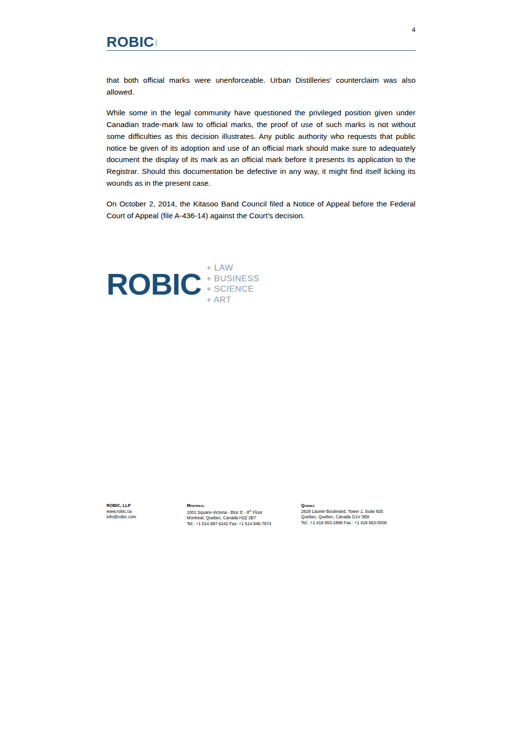4
ROBIC
that both official marks were unenforceable. Urban Distilleries’ counterclaim was also allowed.
While some in the legal community have questioned the privileged position given under Canadian trade-mark law to official marks, the proof of use of such marks is not without some difficulties as this decision illustrates. Any public authority who requests that public notice be given of its adoption and use of an official mark should make sure to adequately document the display of its mark as an official mark before it presents its application to the Registrar. Should this documentation be defective in any way, it might find itself licking its wounds as in the present case.
On October 2, 2014, the Kitasoo Band Council filed a Notice of Appeal before the Federal Court of Appeal (file A-436-14) against the Court’s decision.
ROBIC
+ LAW
+ BUSINESS
+ SCIENCE
+ ART
| ROBIC, LLP www.robic.ca info@robic.com | Montreal 1001 Square-Victoria - Bloc E - 8 th Floor Montreal, Quebec, Canada H2Z 2B7 Tel.: +1 514 987-6242 Fax: +1 514 845-7874 | Quebec 2828 Laurier Boulevard, Tower 1, Suite 925 Quebec, Quebec, Canada G1V 0B9 Tel.: +1 418 653-1888 Fax.: +1 418 653-0006 |